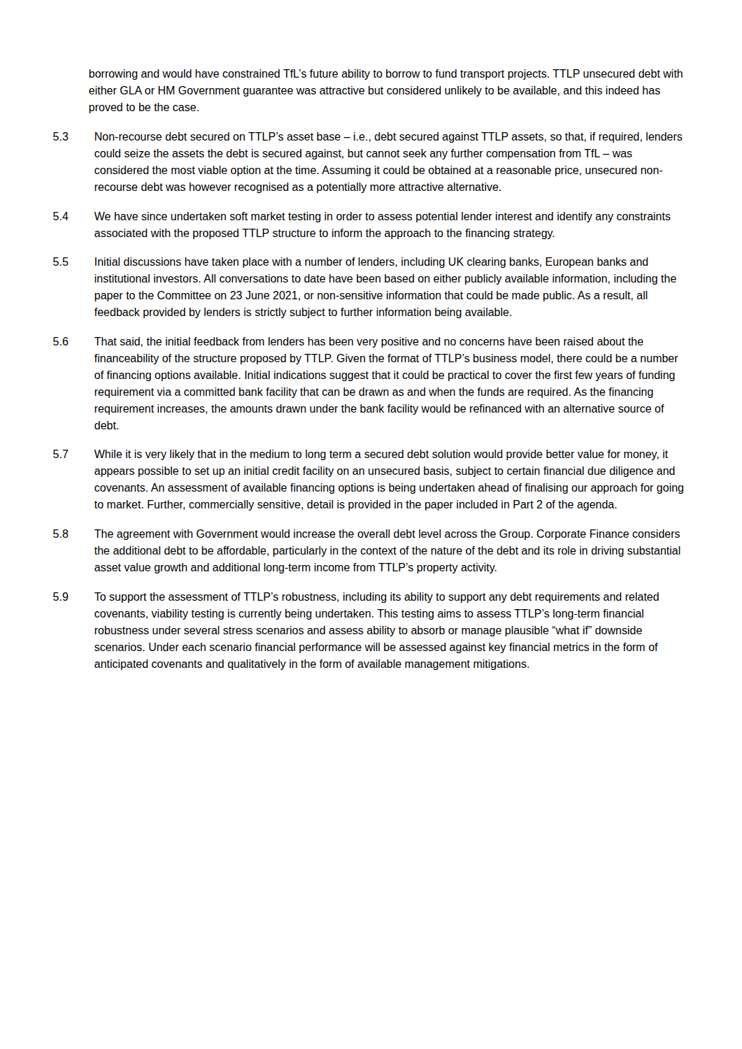borrowing and would have constrained TfL’s future ability to borrow to fund transport projects. TTLP unsecured debt with either GLA or HM Government guarantee was attractive but considered unlikely to be available, and this indeed has proved to be the case.
5.3
Non-recourse debt secured on TTLP’s asset base – i.e., debt secured against TTLP assets, so that, if required, lenders could seize the assets the debt is secured against, but cannot seek any further compensation from TfL – was considered the most viable option at the time. Assuming it could be obtained at a reasonable price, unsecured non-recourse debt was however recognised as a potentially more attractive alternative.
5.4
We have since undertaken soft market testing in order to assess potential lender interest and identify any constraints associated with the proposed TTLP structure to inform the approach to the financing strategy.
5.5
Initial discussions have taken place with a number of lenders, including UK clearing banks, European banks and institutional investors. All conversations to date have been based on either publicly available information, including the paper to the Committee on 23 June 2021, or non-sensitive information that could be made public. As a result, all feedback provided by lenders is strictly subject to further information being available.
5.6
That said, the initial feedback from lenders has been very positive and no concerns have been raised about the financeability of the structure proposed by TTLP. Given the format of TTLP’s business model, there could be a number of financing options available. Initial indications suggest that it could be practical to cover the first few years of funding requirement via a committed bank facility that can be drawn as and when the funds are required. As the financing requirement increases, the amounts drawn under the bank facility would be refinanced with an alternative source of debt.
5.7
While it is very likely that in the medium to long term a secured debt solution would provide better value for money, it appears possible to set up an initial credit facility on an unsecured basis, subject to certain financial due diligence and covenants. An assessment of available financing options is being undertaken ahead of finalising our approach for going to market. Further, commercially sensitive, detail is provided in the paper included in Part 2 of the agenda.
5.8
The agreement with Government would increase the overall debt level across the Group. Corporate Finance considers the additional debt to be affordable, particularly in the context of the nature of the debt and its role in driving substantial asset value growth and additional long-term income from TTLP’s property activity.
5.9
To support the assessment of TTLP’s robustness, including its ability to support any debt requirements and related covenants, viability testing is currently being undertaken. This testing aims to assess TTLP’s long-term financial robustness under several stress scenarios and assess ability to absorb or manage plausible “what if” downside scenarios. Under each scenario financial performance will be assessed against key financial metrics in the form of anticipated covenants and qualitatively in the form of available management mitigations.